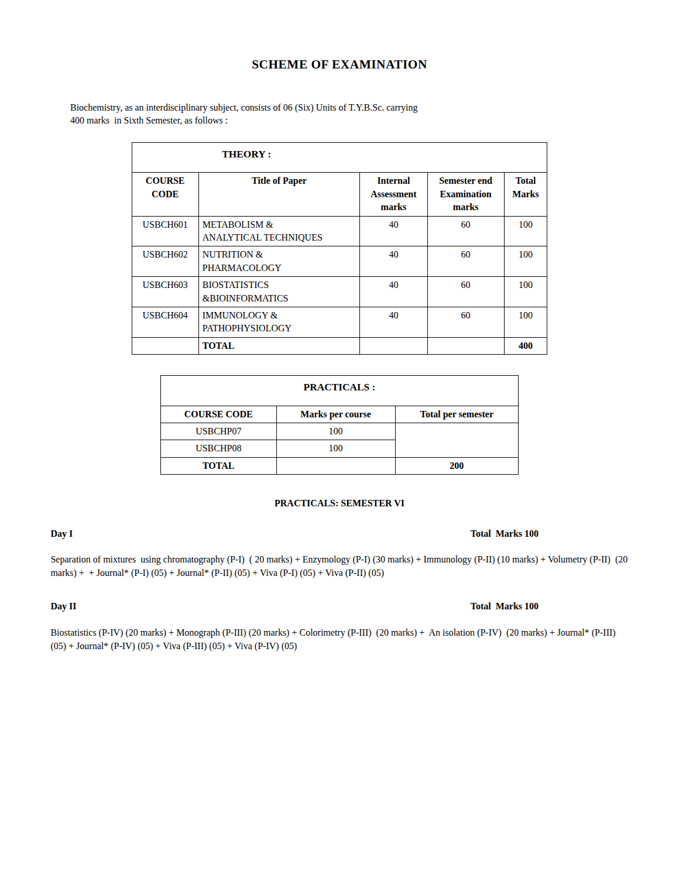SCHEME OF EXAMINATION
Biochemistry, as an interdisciplinary subject, consists of 06 (Six) Units of T.Y.B.Sc. carrying
400 marks in Sixth Semester, as follows :
| THEORY : |
| COURSE CODE | Title of Paper | Internal Assessment marks | Semester end Examination marks | Total Marks |
| USBCH601 | METABOLISM & ANALYTICAL TECHNIQUES | 40 | 60 | 100 |
| USBCH602 | NUTRITION & PHARMACOLOGY | 40 | 60 | 100 |
| USBCH603 | BIOSTATISTICS &BIOINFORMATICS | 40 | 60 | 100 |
| USBCH604 | IMMUNOLOGY & PATHOPHYSIOLOGY | 40 | 60 | 100 |
| | TOTAL | | | 400 |
| PRACTICALS : |
| COURSE CODE | Marks per course | Total per semester |
| USBCHP07 | 100 | |
| USBCHP08 | 100 |
| TOTAL | | 200 |
PRACTICALS: SEMESTER VI
Day I Total Marks 100
Separation of mixtures using chromatography (P-I) ( 20 marks) + Enzymology (P-I) (30 marks) + Immunology (P-II) (10 marks) + Volumetry (P-II) (20 marks) + + Journal* (P-I) (05) + Journal* (P-II) (05) + Viva (P-I) (05) + Viva (P-II) (05)
Day II Total Marks 100
Biostatistics (P-IV) (20 marks) + Monograph (P-III) (20 marks) + Colorimetry (P-III) (20 marks) + An isolation (P-IV) (20 marks) + Journal* (P-III) (05) + Journal* (P-IV) (05) + Viva (P-III) (05) + Viva (P-IV) (05)